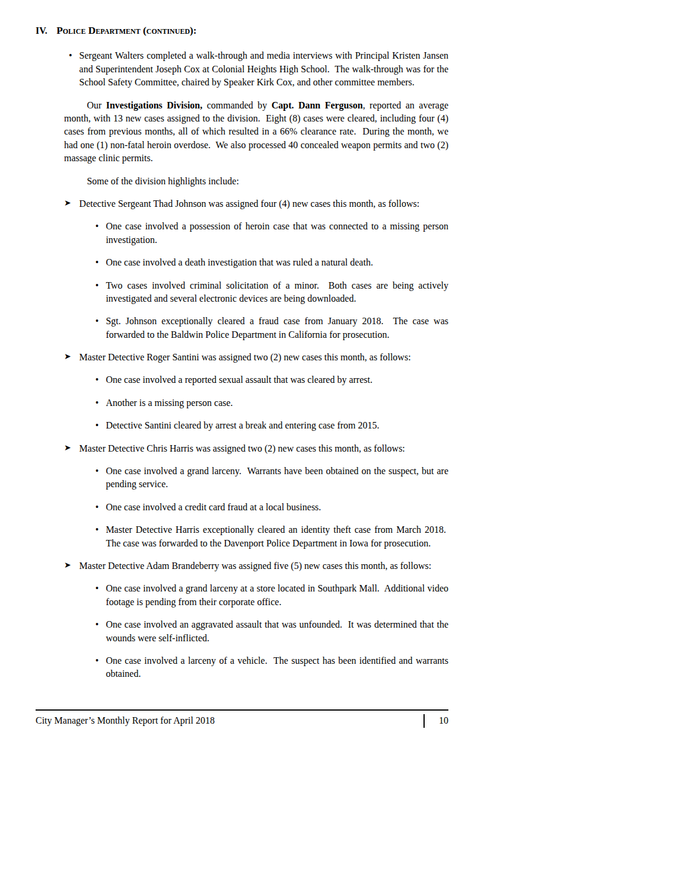IV. Police Department (continued):
Sergeant Walters completed a walk-through and media interviews with Principal Kristen Jansen and Superintendent Joseph Cox at Colonial Heights High School. The walk-through was for the School Safety Committee, chaired by Speaker Kirk Cox, and other committee members.
Our Investigations Division, commanded by Capt. Dann Ferguson, reported an average month, with 13 new cases assigned to the division. Eight (8) cases were cleared, including four (4) cases from previous months, all of which resulted in a 66% clearance rate. During the month, we had one (1) non-fatal heroin overdose. We also processed 40 concealed weapon permits and two (2) massage clinic permits.
Some of the division highlights include:
Detective Sergeant Thad Johnson was assigned four (4) new cases this month, as follows:
One case involved a possession of heroin case that was connected to a missing person investigation.
One case involved a death investigation that was ruled a natural death.
Two cases involved criminal solicitation of a minor. Both cases are being actively investigated and several electronic devices are being downloaded.
Sgt. Johnson exceptionally cleared a fraud case from January 2018. The case was forwarded to the Baldwin Police Department in California for prosecution.
Master Detective Roger Santini was assigned two (2) new cases this month, as follows:
One case involved a reported sexual assault that was cleared by arrest.
Another is a missing person case.
Detective Santini cleared by arrest a break and entering case from 2015.
Master Detective Chris Harris was assigned two (2) new cases this month, as follows:
One case involved a grand larceny. Warrants have been obtained on the suspect, but are pending service.
One case involved a credit card fraud at a local business.
Master Detective Harris exceptionally cleared an identity theft case from March 2018. The case was forwarded to the Davenport Police Department in Iowa for prosecution.
Master Detective Adam Brandeberry was assigned five (5) new cases this month, as follows:
One case involved a grand larceny at a store located in Southpark Mall. Additional video footage is pending from their corporate office.
One case involved an aggravated assault that was unfounded. It was determined that the wounds were self-inflicted.
One case involved a larceny of a vehicle. The suspect has been identified and warrants obtained.
City Manager’s Monthly Report for April 2018
10